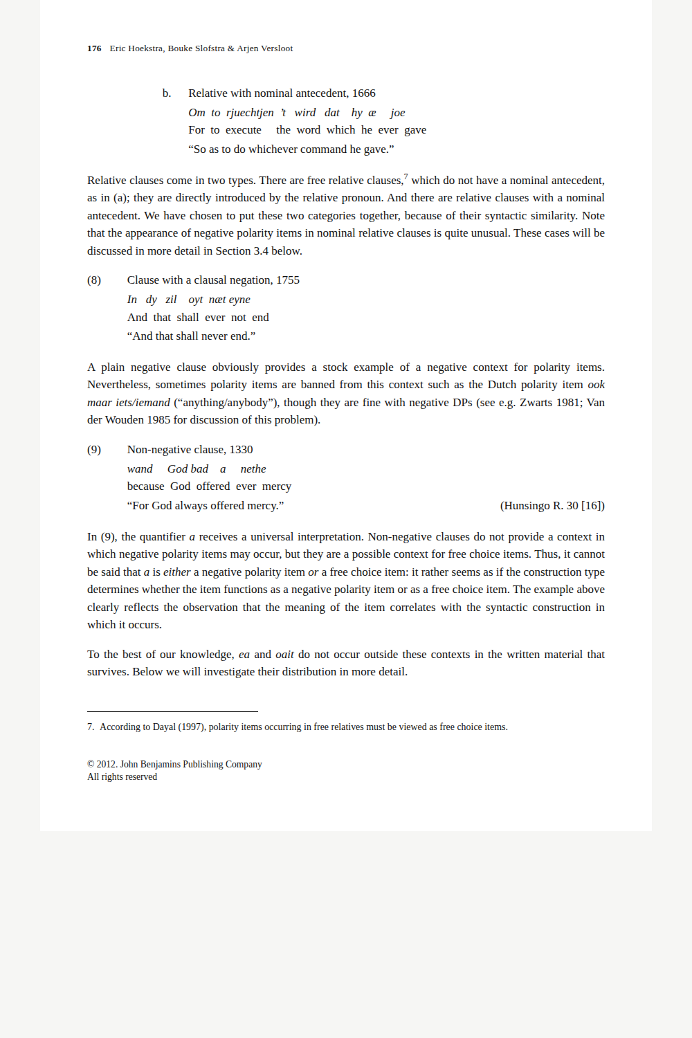176 Eric Hoekstra, Bouke Slofstra & Arjen Versloot
b.
Relative with nominal antecedent, 1666
Om to rjuechtjen ’t wird dat hy æ joe For to execute the word which he ever gave
“So as to do whichever command he gave.”
Relative clauses come in two types. There are free relative clauses,7 which do not have a nominal antecedent, as in (a); they are directly introduced by the relative pronoun. And there are relative clauses with a nominal antecedent. We have chosen to put these two categories together, because of their syntactic similarity. Note that the appearance of negative polarity items in nominal relative clauses is quite unusual. These cases will be discussed in more detail in Section 3.4 below.
(8)
Clause with a clausal negation, 1755
In dy zil oyt næt eyne And that shall ever not end
“And that shall never end.”
A plain negative clause obviously provides a stock example of a negative context for polarity items. Nevertheless, sometimes polarity items are banned from this context such as the Dutch polarity item ook maar iets/iemand (“anything/anybody”), though they are fine with negative DPs (see e.g. Zwarts 1981; Van der Wouden 1985 for discussion of this problem).
(9)
Non-negative clause, 1330
wand God bad a nethe because God offered ever mercy
“For God always offered mercy.”(Hunsingo R. 30 [16])
In (9), the quantifier a receives a universal interpretation. Non-negative clauses do not provide a context in which negative polarity items may occur, but they are a possible context for free choice items. Thus, it cannot be said that a is either a negative polarity item or a free choice item: it rather seems as if the construction type determines whether the item functions as a negative polarity item or as a free choice item. The example above clearly reflects the observation that the meaning of the item correlates with the syntactic construction in which it occurs.
To the best of our knowledge, ea and oait do not occur outside these contexts in the written material that survives. Below we will investigate their distribution in more detail.
7. According to Dayal (1997), polarity items occurring in free relatives must be viewed as free choice items.
© 2012. John Benjamins Publishing Company
All rights reserved